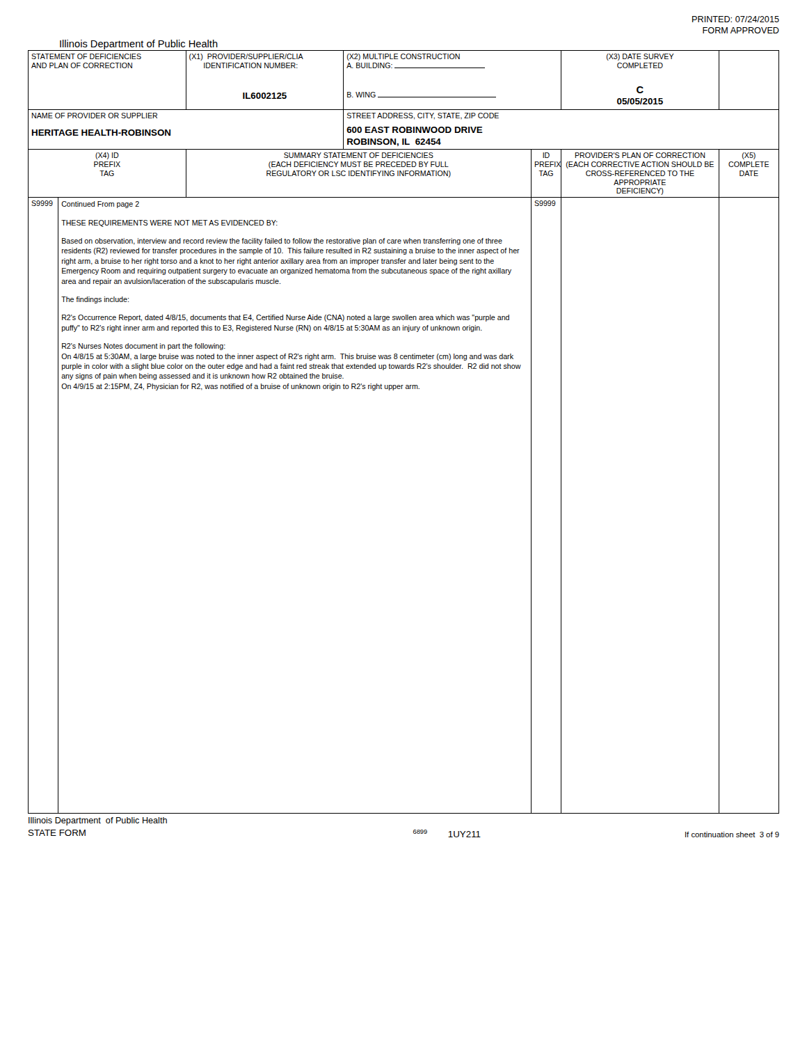PRINTED: 07/24/2015
FORM APPROVED
Illinois Department of Public Health
| STATEMENT OF DEFICIENCIES AND PLAN OF CORRECTION | (X1) PROVIDER/SUPPLIER/CLIA IDENTIFICATION NUMBER: IL6002125 | (X2) MULTIPLE CONSTRUCTION A. BUILDING: | (X3) DATE SURVEY COMPLETED C 05/05/2015 | |
| B. WING |
| NAME OF PROVIDER OR SUPPLIER HERITAGE HEALTH-ROBINSON | STREET ADDRESS, CITY, STATE, ZIP CODE 600 EAST ROBINWOOD DRIVE ROBINSON, IL 62454 |
| (X4) ID PREFIX TAG | SUMMARY STATEMENT OF DEFICIENCIES (EACH DEFICIENCY MUST BE PRECEDED BY FULL REGULATORY OR LSC IDENTIFYING INFORMATION) | ID PREFIX TAG | PROVIDER'S PLAN OF CORRECTION (EACH CORRECTIVE ACTION SHOULD BE CROSS-REFERENCED TO THE APPROPRIATE DEFICIENCY) | (X5) COMPLETE DATE |
| S9999 | Continued From page 2 THESE REQUIREMENTS WERE NOT MET AS EVIDENCED BY: Based on observation, interview and record review the facility failed to follow the restorative plan of care when transferring one of three residents (R2) reviewed for transfer procedures in the sample of 10. This failure resulted in R2 sustaining a bruise to the inner aspect of her right arm, a bruise to her right torso and a knot to her right anterior axillary area from an improper transfer and later being sent to the Emergency Room and requiring outpatient surgery to evacuate an organized hematoma from the subcutaneous space of the right axillary area and repair an avulsion/laceration of the subscapularis muscle. The findings include: R2's Occurrence Report, dated 4/8/15, documents that E4, Certified Nurse Aide (CNA) noted a large swollen area which was "purple and puffy" to R2's right inner arm and reported this to E3, Registered Nurse (RN) on 4/8/15 at 5:30AM as an injury of unknown origin. R2's Nurses Notes document in part the following: On 4/8/15 at 5:30AM, a large bruise was noted to the inner aspect of R2's right arm. This bruise was 8 centimeter (cm) long and was dark purple in color with a slight blue color on the outer edge and had a faint red streak that extended up towards R2's shoulder. R2 did not show any signs of pain when being assessed and it is unknown how R2 obtained the bruise. On 4/9/15 at 2:15PM, Z4, Physician for R2, was notified of a bruise of unknown origin to R2's right upper arm. | S9999 | | |
Illinois Department of Public Health
STATE FORM
6899 1UY211
If continuation sheet 3 of 9